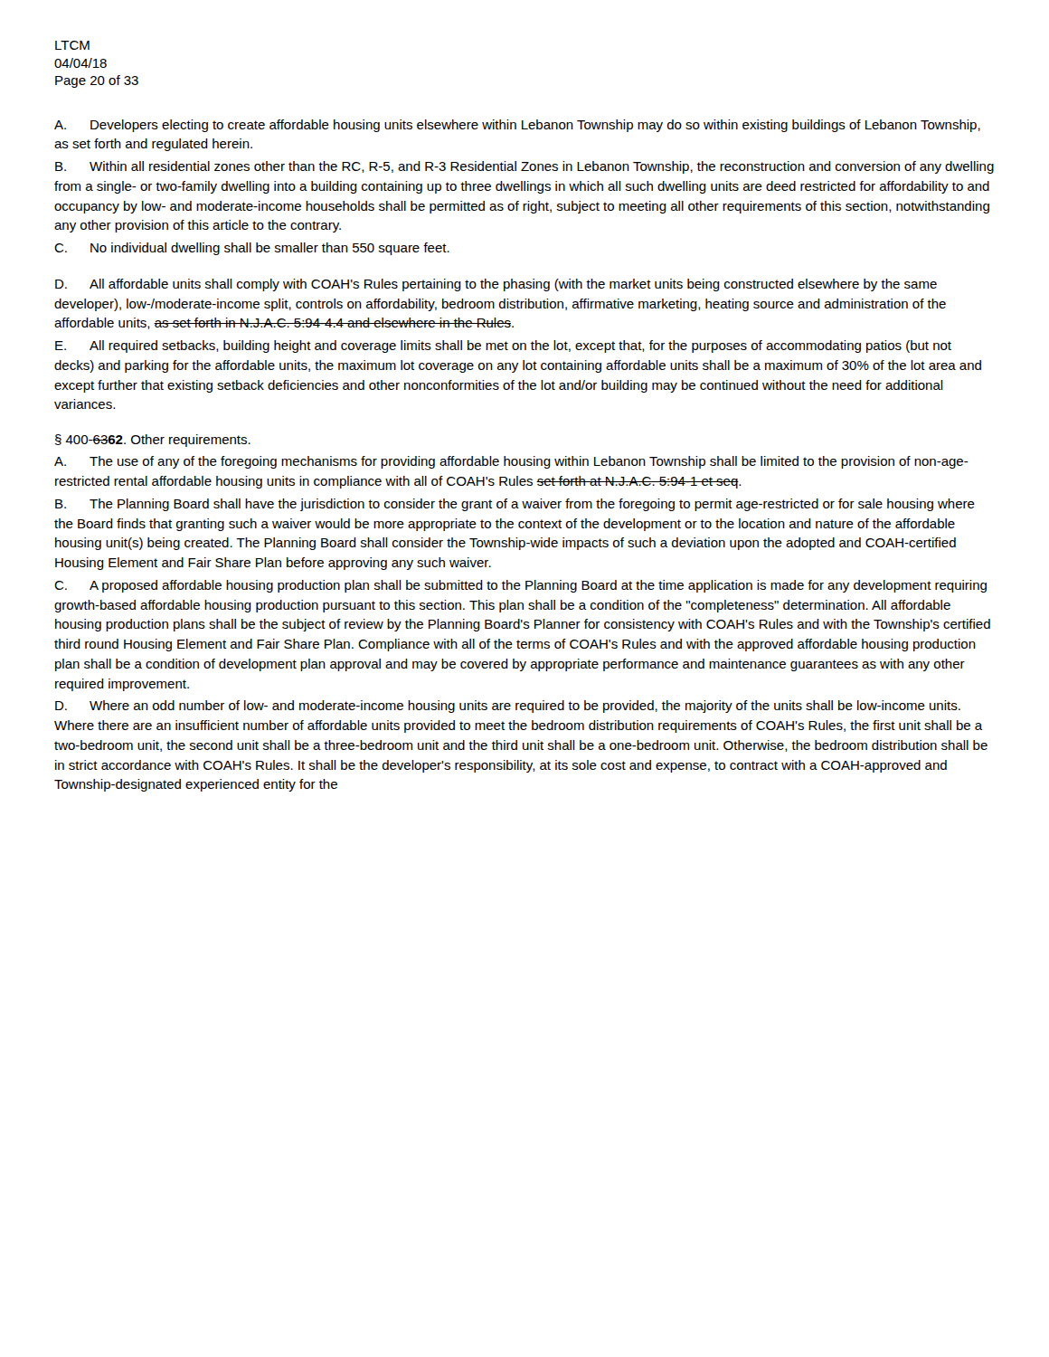LTCM
04/04/18
Page 20 of 33
A. Developers electing to create affordable housing units elsewhere within Lebanon Township may do so within existing buildings of Lebanon Township, as set forth and regulated herein.
B. Within all residential zones other than the RC, R-5, and R-3 Residential Zones in Lebanon Township, the reconstruction and conversion of any dwelling from a single- or two-family dwelling into a building containing up to three dwellings in which all such dwelling units are deed restricted for affordability to and occupancy by low- and moderate-income households shall be permitted as of right, subject to meeting all other requirements of this section, notwithstanding any other provision of this article to the contrary.
C. No individual dwelling shall be smaller than 550 square feet.
D. All affordable units shall comply with COAH's Rules pertaining to the phasing (with the market units being constructed elsewhere by the same developer), low-/moderate-income split, controls on affordability, bedroom distribution, affirmative marketing, heating source and administration of the affordable units, as set forth in N.J.A.C. 5:94-4.4 and elsewhere in the Rules.
E. All required setbacks, building height and coverage limits shall be met on the lot, except that, for the purposes of accommodating patios (but not decks) and parking for the affordable units, the maximum lot coverage on any lot containing affordable units shall be a maximum of 30% of the lot area and except further that existing setback deficiencies and other nonconformities of the lot and/or building may be continued without the need for additional variances.
§ 400-6362. Other requirements.
A. The use of any of the foregoing mechanisms for providing affordable housing within Lebanon Township shall be limited to the provision of non-age-restricted rental affordable housing units in compliance with all of COAH's Rules set forth at N.J.A.C. 5:94-1 et seq.
B. The Planning Board shall have the jurisdiction to consider the grant of a waiver from the foregoing to permit age-restricted or for sale housing where the Board finds that granting such a waiver would be more appropriate to the context of the development or to the location and nature of the affordable housing unit(s) being created. The Planning Board shall consider the Township-wide impacts of such a deviation upon the adopted and COAH-certified Housing Element and Fair Share Plan before approving any such waiver.
C. A proposed affordable housing production plan shall be submitted to the Planning Board at the time application is made for any development requiring growth-based affordable housing production pursuant to this section. This plan shall be a condition of the "completeness" determination. All affordable housing production plans shall be the subject of review by the Planning Board's Planner for consistency with COAH's Rules and with the Township's certified third round Housing Element and Fair Share Plan. Compliance with all of the terms of COAH's Rules and with the approved affordable housing production plan shall be a condition of development plan approval and may be covered by appropriate performance and maintenance guarantees as with any other required improvement.
D. Where an odd number of low- and moderate-income housing units are required to be provided, the majority of the units shall be low-income units. Where there are an insufficient number of affordable units provided to meet the bedroom distribution requirements of COAH's Rules, the first unit shall be a two-bedroom unit, the second unit shall be a three-bedroom unit and the third unit shall be a one-bedroom unit. Otherwise, the bedroom distribution shall be in strict accordance with COAH's Rules. It shall be the developer's responsibility, at its sole cost and expense, to contract with a COAH-approved and Township-designated experienced entity for the